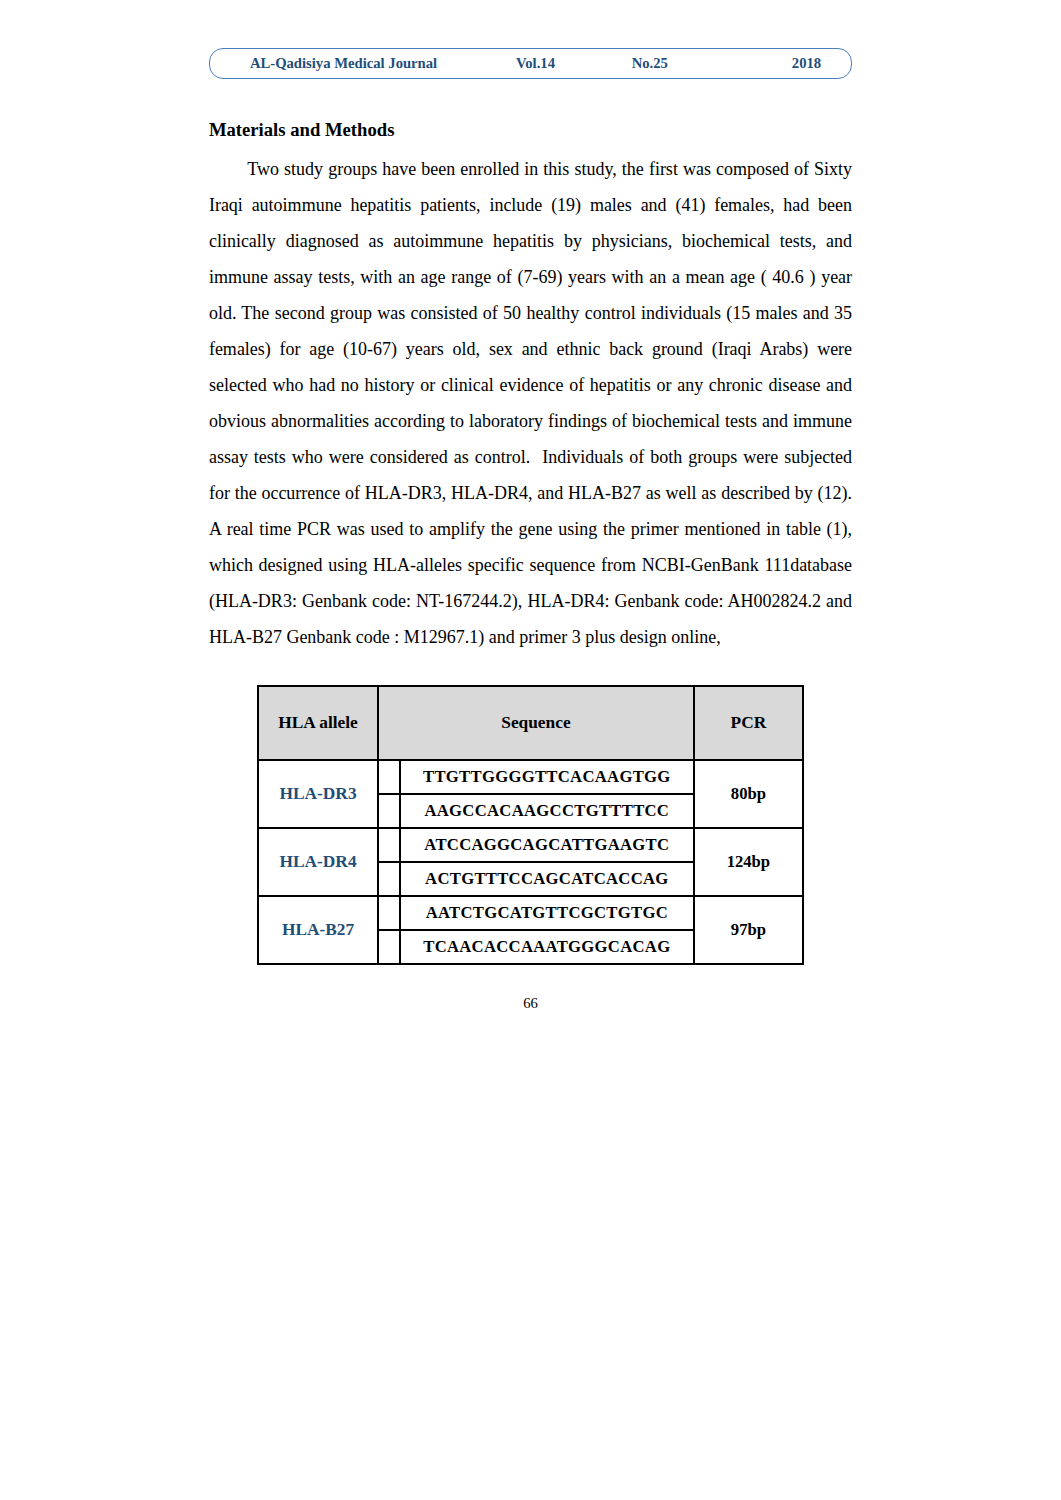AL-Qadisiya Medical Journal Vol.14 No.25 2018
Materials and Methods
Two study groups have been enrolled in this study, the first was composed of Sixty Iraqi autoimmune hepatitis patients, include (19) males and (41) females, had been clinically diagnosed as autoimmune hepatitis by physicians, biochemical tests, and immune assay tests, with an age range of (7-69) years with an a mean age ( 40.6 ) year old. The second group was consisted of 50 healthy control individuals (15 males and 35 females) for age (10-67) years old, sex and ethnic back ground (Iraqi Arabs) were selected who had no history or clinical evidence of hepatitis or any chronic disease and obvious abnormalities according to laboratory findings of biochemical tests and immune assay tests who were considered as control. Individuals of both groups were subjected for the occurrence of HLA-DR3, HLA-DR4, and HLA-B27 as well as described by (12). A real time PCR was used to amplify the gene using the primer mentioned in table (1), which designed using HLA-alleles specific sequence from NCBI-GenBank 111database (HLA-DR3: Genbank code: NT-167244.2), HLA-DR4: Genbank code: AH002824.2 and HLA-B27 Genbank code : M12967.1) and primer 3 plus design online,
| HLA allele | Sequence | PCR |
| --- | --- | --- |
| HLA-DR3 | | TTGTTGGGGTTCACAAGTGG | 80bp |
| | AAGCCACAAGCCTGTTTTCC |
| HLA-DR4 | | ATCCAGGCAGCATTGAAGTC | 124bp |
| | ACTGTTTCCAGCATCACCAG |
| HLA-B27 | | AATCTGCATGTTCGCTGTGC | 97bp |
| | TCAACACCAAATGGGCACAG |
66